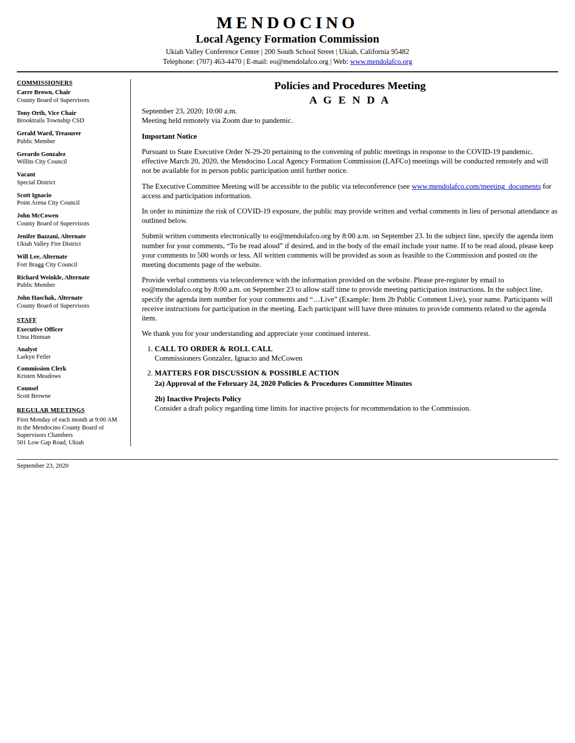MENDOCINO
Local Agency Formation Commission
Ukiah Valley Conference Center | 200 South School Street | Ukiah, California 95482
Telephone: (707) 463-4470 | E-mail: eo@mendolafco.org | Web: www.mendolafco.org
COMMISSIONERS
Carre Brown, Chair County Board of Supervisors
Tony Orth, Vice Chair Brooktrails Township CSD
Gerald Ward, Treasurer Public Member
Gerardo Gonzalez Willits City Council
Vacant Special District
Scott Ignacio Point Arena City Council
John McCowen County Board of Supervisors
Jenifer Bazzani, Alternate Ukiah Valley Fire District
Will Lee, Alternate Fort Bragg City Council
Richard Weinkle, Alternate Public Member
John Haschak, Alternate County Board of Supervisors
STAFF
Executive Officer
Uma Hinman
Analyst
Larkyn Feiler
Commission Clerk
Kristen Meadows
Counsel
Scott Browne
REGULAR MEETINGS
First Monday of each month at 9:00 AM in the Mendocino County Board of Supervisors Chambers
501 Low Gap Road, Ukiah
Policies and Procedures MeetingA G E N D A
September 23, 2020; 10:00 a.m.
Meeting held remotely via Zoom due to pandemic.
Important Notice
Pursuant to State Executive Order N-29-20 pertaining to the convening of public meetings in response to the COVID-19 pandemic, effective March 20, 2020, the Mendocino Local Agency Formation Commission (LAFCo) meetings will be conducted remotely and will not be available for in person public participation until further notice.
The Executive Committee Meeting will be accessible to the public via teleconference (see www.mendolafco.com/meeting_documents for access and participation information.
In order to minimize the risk of COVID-19 exposure, the public may provide written and verbal comments in lieu of personal attendance as outlined below.
Submit written comments electronically to eo@mendolafco.org by 8:00 a.m. on September 23. In the subject line, specify the agenda item number for your comments, “To be read aloud” if desired, and in the body of the email include your name. If to be read aloud, please keep your comments to 500 words or less. All written comments will be provided as soon as feasible to the Commission and posted on the meeting documents page of the website.
Provide verbal comments via teleconference with the information provided on the website. Please pre-register by email to eo@mendolafco.org by 8:00 a.m. on September 23 to allow staff time to provide meeting participation instructions. In the subject line, specify the agenda item number for your comments and “…Live” (Example: Item 2b Public Comment Live), your name. Participants will receive instructions for participation in the meeting. Each participant will have three minutes to provide comments related to the agenda item.
We thank you for your understanding and appreciate your continued interest.
CALL TO ORDER & ROLL CALL
Commissioners Gonzalez, Ignacio and McCowen
MATTERS FOR DISCUSSION & POSSIBLE ACTION
2a) Approval of the February 24, 2020 Policies & Procedures Committee Minutes
2b) Inactive Projects Policy
Consider a draft policy regarding time limits for inactive projects for recommendation to the Commission.
September 23, 2020